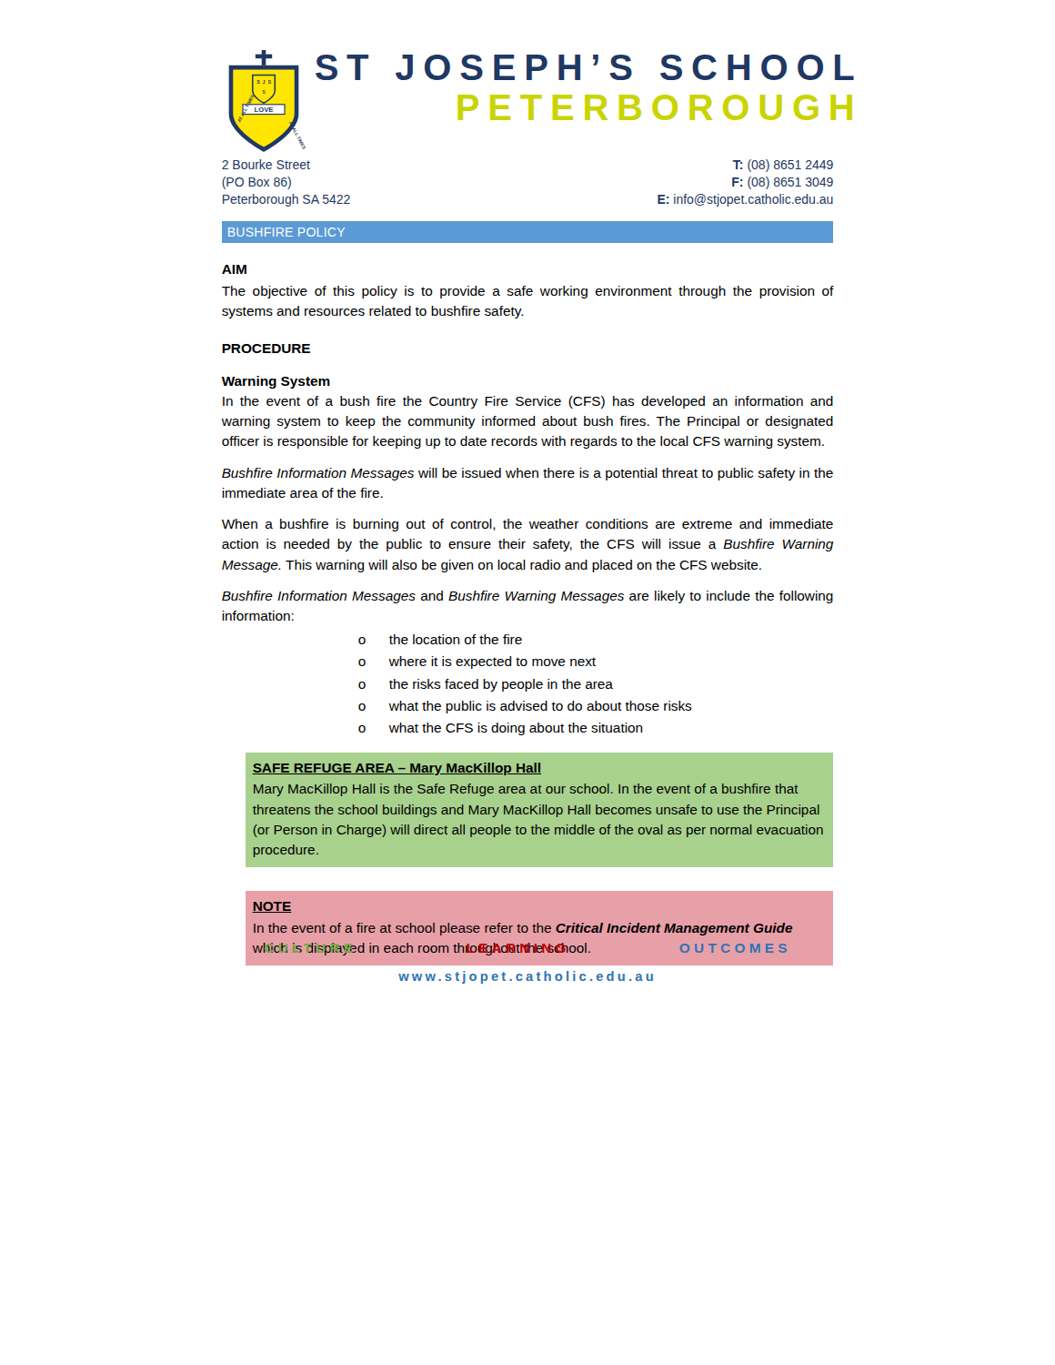S J S S LOVE AT ALL TIMES AT ALL TIMES
ST JOSEPH’S SCHOOL
PETERBOROUGH
2 Bourke Street
(PO Box 86)
Peterborough SA 5422
T: (08) 8651 2449
F: (08) 8651 3049
E: info@stjopet.catholic.edu.au
BUSHFIRE POLICY
AIM
The objective of this policy is to provide a safe working environment through the provision of systems and resources related to bushfire safety.
PROCEDURE
Warning System
In the event of a bush fire the Country Fire Service (CFS) has developed an information and warning system to keep the community informed about bush fires. The Principal or designated officer is responsible for keeping up to date records with regards to the local CFS warning system.
Bushfire Information Messages will be issued when there is a potential threat to public safety in the immediate area of the fire.
When a bushfire is burning out of control, the weather conditions are extreme and immediate action is needed by the public to ensure their safety, the CFS will issue a Bushfire Warning Message. This warning will also be given on local radio and placed on the CFS website.
Bushfire Information Messages and Bushfire Warning Messages are likely to include the following information:
the location of the fire
where it is expected to move next
the risks faced by people in the area
what the public is advised to do about those risks
what the CFS is doing about the situation
SAFE REFUGE AREA – Mary MacKillop Hall
Mary MacKillop Hall is the Safe Refuge area at our school. In the event of a bushfire that threatens the school buildings and Mary MacKillop Hall becomes unsafe to use the Principal (or Person in Charge) will direct all people to the middle of the oval as per normal evacuation procedure.
NOTE
In the event of a fire at school please refer to the Critical Incident Management Guide which is displayed in each room throughout the school.
CULTURE LEARNING OUTCOMES
www.stjopet.catholic.edu.au